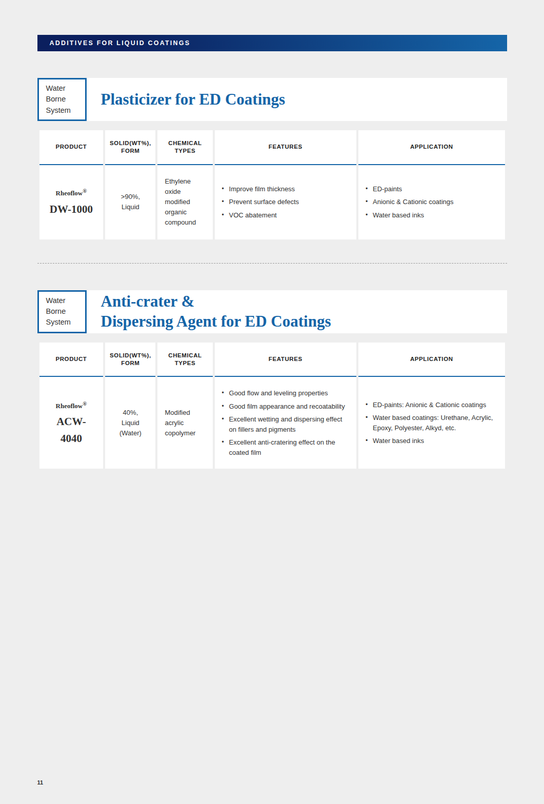ADDITIVES FOR LIQUID COATINGS
Water
Borne
System
Plasticizer for ED Coatings
| PRODUCT | SOLID(WT%), FORM | CHEMICAL TYPES | FEATURES | APPLICATION |
| --- | --- | --- | --- | --- |
| Rheoflow ® DW-1000 | >90%, Liquid | Ethylene oxide modified organic compound | Improve film thickness Prevent surface defects VOC abatement | ED-paints Anionic & Cationic coatings Water based inks |
Water
Borne
System
Anti-crater &
Dispersing Agent for ED Coatings
| PRODUCT | SOLID(WT%), FORM | CHEMICAL TYPES | FEATURES | APPLICATION |
| --- | --- | --- | --- | --- |
| Rheoflow ® ACW-4040 | 40%, Liquid (Water) | Modified acrylic copolymer | Good flow and leveling properties Good film appearance and recoatability Excellent wetting and dispersing effect on fillers and pigments Excellent anti-cratering effect on the coated film | ED-paints: Anionic & Cationic coatings Water based coatings: Urethane, Acrylic, Epoxy, Polyester, Alkyd, etc. Water based inks |
11